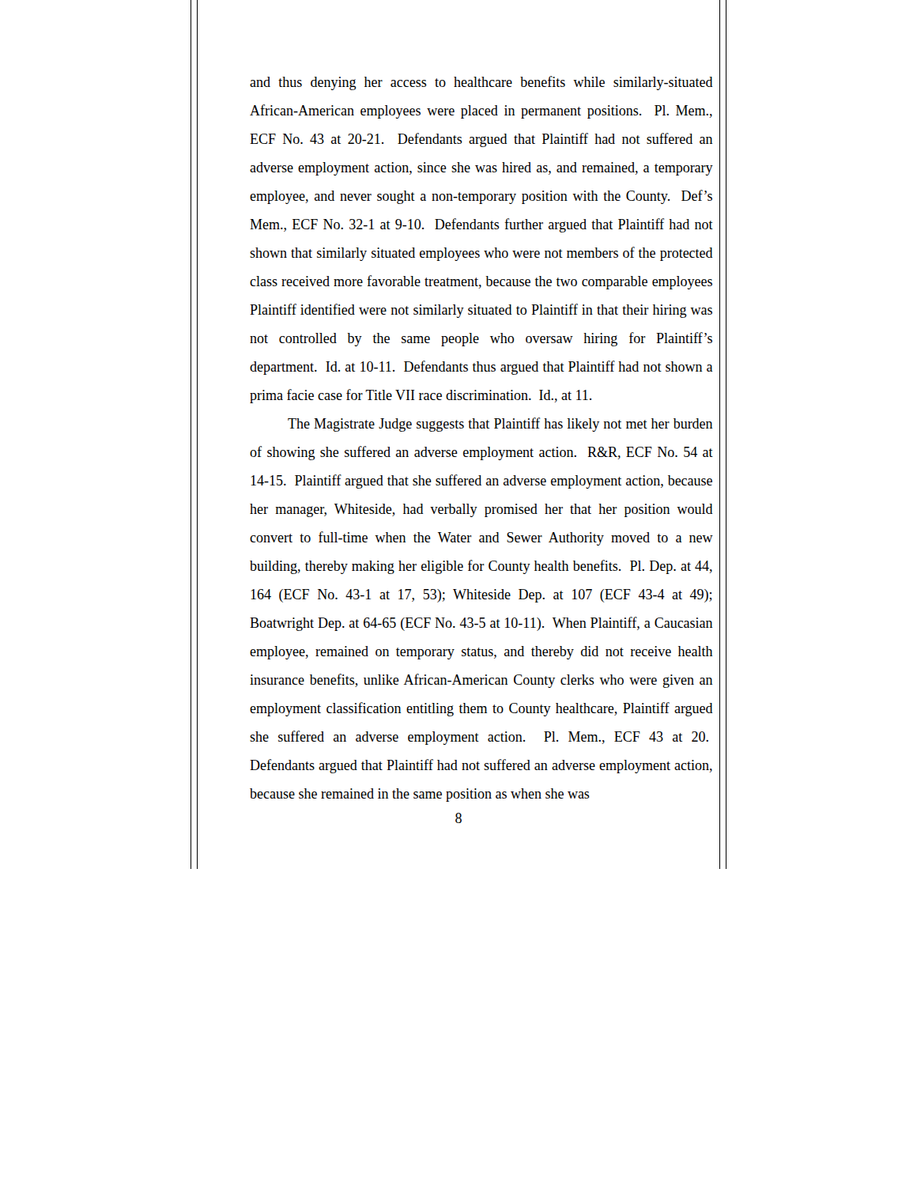and thus denying her access to healthcare benefits while similarly-situated African-American employees were placed in permanent positions. Pl. Mem., ECF No. 43 at 20-21. Defendants argued that Plaintiff had not suffered an adverse employment action, since she was hired as, and remained, a temporary employee, and never sought a non-temporary position with the County. Def’s Mem., ECF No. 32-1 at 9-10. Defendants further argued that Plaintiff had not shown that similarly situated employees who were not members of the protected class received more favorable treatment, because the two comparable employees Plaintiff identified were not similarly situated to Plaintiff in that their hiring was not controlled by the same people who oversaw hiring for Plaintiff’s department. Id. at 10-11. Defendants thus argued that Plaintiff had not shown a prima facie case for Title VII race discrimination. Id., at 11.
The Magistrate Judge suggests that Plaintiff has likely not met her burden of showing she suffered an adverse employment action. R&R, ECF No. 54 at 14-15. Plaintiff argued that she suffered an adverse employment action, because her manager, Whiteside, had verbally promised her that her position would convert to full-time when the Water and Sewer Authority moved to a new building, thereby making her eligible for County health benefits. Pl. Dep. at 44, 164 (ECF No. 43-1 at 17, 53); Whiteside Dep. at 107 (ECF 43-4 at 49); Boatwright Dep. at 64-65 (ECF No. 43-5 at 10-11). When Plaintiff, a Caucasian employee, remained on temporary status, and thereby did not receive health insurance benefits, unlike African-American County clerks who were given an employment classification entitling them to County healthcare, Plaintiff argued she suffered an adverse employment action. Pl. Mem., ECF 43 at 20. Defendants argued that Plaintiff had not suffered an adverse employment action, because she remained in the same position as when she was
8